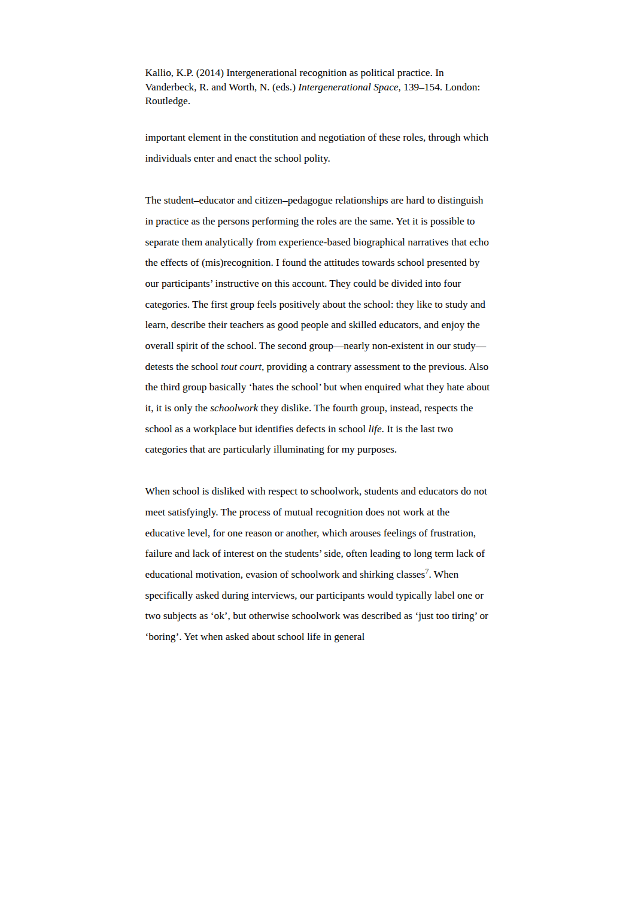Kallio, K.P. (2014) Intergenerational recognition as political practice. In Vanderbeck, R. and Worth, N. (eds.) Intergenerational Space, 139–154. London: Routledge.
important element in the constitution and negotiation of these roles, through which individuals enter and enact the school polity.
The student–educator and citizen–pedagogue relationships are hard to distinguish in practice as the persons performing the roles are the same. Yet it is possible to separate them analytically from experience-based biographical narratives that echo the effects of (mis)recognition. I found the attitudes towards school presented by our participants’ instructive on this account. They could be divided into four categories. The first group feels positively about the school: they like to study and learn, describe their teachers as good people and skilled educators, and enjoy the overall spirit of the school. The second group—nearly non-existent in our study—detests the school tout court, providing a contrary assessment to the previous. Also the third group basically ‘hates the school’ but when enquired what they hate about it, it is only the schoolwork they dislike. The fourth group, instead, respects the school as a workplace but identifies defects in school life. It is the last two categories that are particularly illuminating for my purposes.
When school is disliked with respect to schoolwork, students and educators do not meet satisfyingly. The process of mutual recognition does not work at the educative level, for one reason or another, which arouses feelings of frustration, failure and lack of interest on the students’ side, often leading to long term lack of educational motivation, evasion of schoolwork and shirking classes7. When specifically asked during interviews, our participants would typically label one or two subjects as ‘ok’, but otherwise schoolwork was described as ‘just too tiring’ or ‘boring’. Yet when asked about school life in general